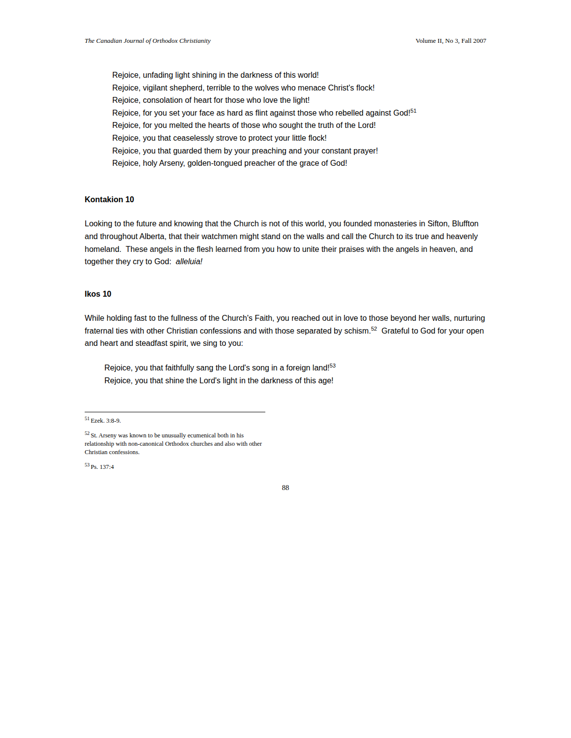The Canadian Journal of Orthodox Christianity Volume II, No 3, Fall 2007
Rejoice, unfading light shining in the darkness of this world!
Rejoice, vigilant shepherd, terrible to the wolves who menace Christ's flock!
Rejoice, consolation of heart for those who love the light!
Rejoice, for you set your face as hard as flint against those who rebelled against God!51
Rejoice, for you melted the hearts of those who sought the truth of the Lord!
Rejoice, you that ceaselessly strove to protect your little flock!
Rejoice, you that guarded them by your preaching and your constant prayer!
Rejoice, holy Arseny, golden-tongued preacher of the grace of God!
Kontakion 10
Looking to the future and knowing that the Church is not of this world, you founded monasteries in Sifton, Bluffton and throughout Alberta, that their watchmen might stand on the walls and call the Church to its true and heavenly homeland. These angels in the flesh learned from you how to unite their praises with the angels in heaven, and together they cry to God: alleluia!
Ikos 10
While holding fast to the fullness of the Church's Faith, you reached out in love to those beyond her walls, nurturing fraternal ties with other Christian confessions and with those separated by schism.52 Grateful to God for your open and heart and steadfast spirit, we sing to you:
Rejoice, you that faithfully sang the Lord's song in a foreign land!53
Rejoice, you that shine the Lord's light in the darkness of this age!
51 Ezek. 3:8-9.
52 St. Arseny was known to be unusually ecumenical both in his relationship with non-canonical Orthodox churches and also with other Christian confessions.
53 Ps. 137:4
88